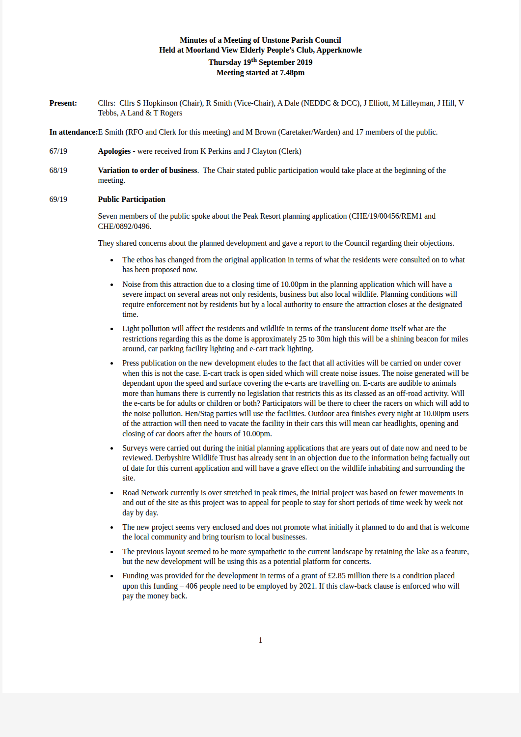Minutes of a Meeting of Unstone Parish Council
Held at Moorland View Elderly People’s Club, Apperknowle
Thursday 19th September 2019
Meeting started at 7.48pm
| Present: | Cllrs: Cllrs S Hopkinson (Chair), R Smith (Vice-Chair), A Dale (NEDDC & DCC), J Elliott, M Lilleyman, J Hill, V Tebbs, A Land & T Rogers |
| In attendance: | E Smith (RFO and Clerk for this meeting) and M Brown (Caretaker/Warden) and 17 members of the public. |
| 67/19 | Apologies - were received from K Perkins and J Clayton (Clerk) |
| 68/19 | Variation to order of business . The Chair stated public participation would take place at the beginning of the meeting. |
| 69/19 | Public Participation Seven members of the public spoke about the Peak Resort planning application (CHE/19/00456/REM1 and CHE/0892/0496. They shared concerns about the planned development and gave a report to the Council regarding their objections. The ethos has changed from the original application in terms of what the residents were consulted on to what has been proposed now. Noise from this attraction due to a closing time of 10.00pm in the planning application which will have a severe impact on several areas not only residents, business but also local wildlife. Planning conditions will require enforcement not by residents but by a local authority to ensure the attraction closes at the designated time. Light pollution will affect the residents and wildlife in terms of the translucent dome itself what are the restrictions regarding this as the dome is approximately 25 to 30m high this will be a shining beacon for miles around, car parking facility lighting and e-cart track lighting. Press publication on the new development eludes to the fact that all activities will be carried on under cover when this is not the case. E-cart track is open sided which will create noise issues. The noise generated will be dependant upon the speed and surface covering the e-carts are travelling on. E-carts are audible to animals more than humans there is currently no legislation that restricts this as its classed as an off-road activity. Will the e-carts be for adults or children or both? Participators will be there to cheer the racers on which will add to the noise pollution. Hen/Stag parties will use the facilities. Outdoor area finishes every night at 10.00pm users of the attraction will then need to vacate the facility in their cars this will mean car headlights, opening and closing of car doors after the hours of 10.00pm. Surveys were carried out during the initial planning applications that are years out of date now and need to be reviewed. Derbyshire Wildlife Trust has already sent in an objection due to the information being factually out of date for this current application and will have a grave effect on the wildlife inhabiting and surrounding the site. Road Network currently is over stretched in peak times, the initial project was based on fewer movements in and out of the site as this project was to appeal for people to stay for short periods of time week by week not day by day. The new project seems very enclosed and does not promote what initially it planned to do and that is welcome the local community and bring tourism to local businesses. The previous layout seemed to be more sympathetic to the current landscape by retaining the lake as a feature, but the new development will be using this as a potential platform for concerts. Funding was provided for the development in terms of a grant of £2.85 million there is a condition placed upon this funding – 406 people need to be employed by 2021. If this claw-back clause is enforced who will pay the money back. |
1